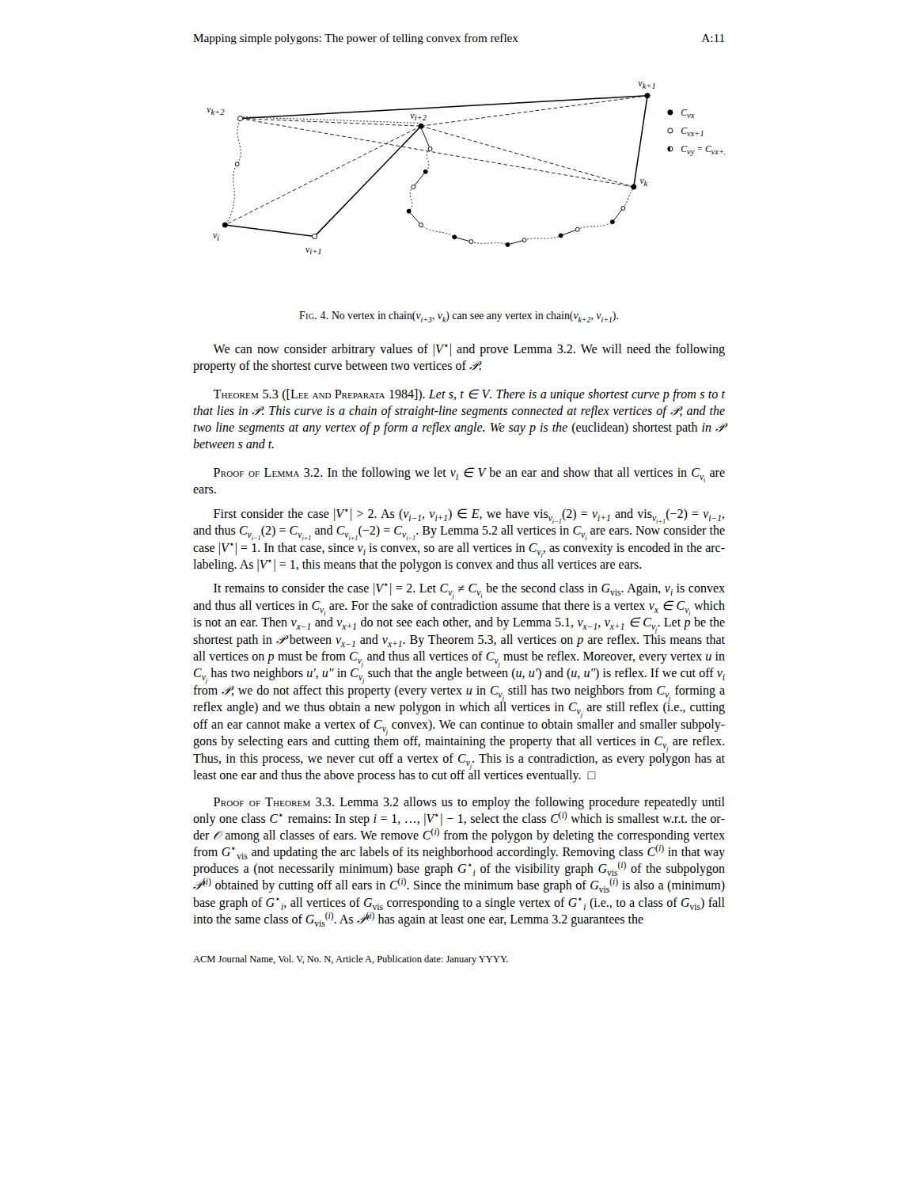Mapping simple polygons: The power of telling convex from reflex
A:11
vk+1 vk+2 vi+2 vk vi vi+1 Cvx Cvx+1 Cvy = Cvx+2
Fig. 4. No vertex in chain(vi+3, vk) can see any vertex in chain(vk+2, vi+1).
We can now consider arbitrary values of |V⋆| and prove Lemma 3.2. We will need the following property of the shortest curve between two vertices of 𝒫.
Theorem 5.3 ([Lee and Preparata 1984]). Let s, t ∈ V. There is a unique shortest curve p from s to t that lies in 𝒫. This curve is a chain of straight-line segments connected at reflex vertices of 𝒫, and the two line segments at any vertex of p form a reflex angle. We say p is the (euclidean) shortest path in 𝒫 between s and t.
Proof of Lemma 3.2. In the following we let vi ∈ V be an ear and show that all vertices in Cvi are ears.
First consider the case |V⋆| > 2. As (vi−1, vi+1) ∈ E, we have visvi−1(2) = vi+1 and visvi+1(−2) = vi−1, and thus Cvi−1(2) = Cvi+1 and Cvi+1(−2) = Cvi−1. By Lemma 5.2 all vertices in Cvi are ears. Now consider the case |V⋆| = 1. In that case, since vi is convex, so are all vertices in Cvi, as convexity is encoded in the arc-labeling. As |V⋆| = 1, this means that the polygon is convex and thus all vertices are ears.
It remains to consider the case |V⋆| = 2. Let Cvj ≠ Cvi be the second class in Gvis. Again, vi is convex and thus all vertices in Cvi are. For the sake of contradiction assume that there is a vertex vx ∈ Cvi which is not an ear. Then vx−1 and vx+1 do not see each other, and by Lemma 5.1, vx−1, vx+1 ∈ Cvj. Let p be the shortest path in 𝒫 between vx−1 and vx+1. By Theorem 5.3, all vertices on p are reflex. This means that all vertices on p must be from Cvj and thus all vertices of Cvj must be reflex. Moreover, every vertex u in Cvj has two neighbors u′, u″ in Cvj such that the angle between (u, u′) and (u, u″) is reflex. If we cut off vi from 𝒫, we do not affect this property (every vertex u in Cvj still has two neighbors from Cvj forming a reflex angle) and we thus obtain a new polygon in which all vertices in Cvj are still reflex (i.e., cutting off an ear cannot make a vertex of Cvj convex). We can continue to obtain smaller and smaller subpolygons by selecting ears and cutting them off, maintaining the property that all vertices in Cvj are reflex. Thus, in this process, we never cut off a vertex of Cvj. This is a contradiction, as every polygon has at least one ear and thus the above process has to cut off all vertices eventually. □
Proof of Theorem 3.3. Lemma 3.2 allows us to employ the following procedure repeatedly until only one class C⋆ remains: In step i = 1, …, |V⋆| − 1, select the class C(i) which is smallest w.r.t. the order 𝒪 among all classes of ears. We remove C(i) from the polygon by deleting the corresponding vertex from G⋆vis and updating the arc labels of its neighborhood accordingly. Removing class C(i) in that way produces a (not necessarily minimum) base graph G⋆i of the visibility graph Gvis(i) of the subpolygon 𝒫(i) obtained by cutting off all ears in C(i). Since the minimum base graph of Gvis(i) is also a (minimum) base graph of G⋆i, all vertices of Gvis corresponding to a single vertex of G⋆i (i.e., to a class of Gvis) fall into the same class of Gvis(i). As 𝒫(i) has again at least one ear, Lemma 3.2 guarantees the
ACM Journal Name, Vol. V, No. N, Article A, Publication date: January YYYY.